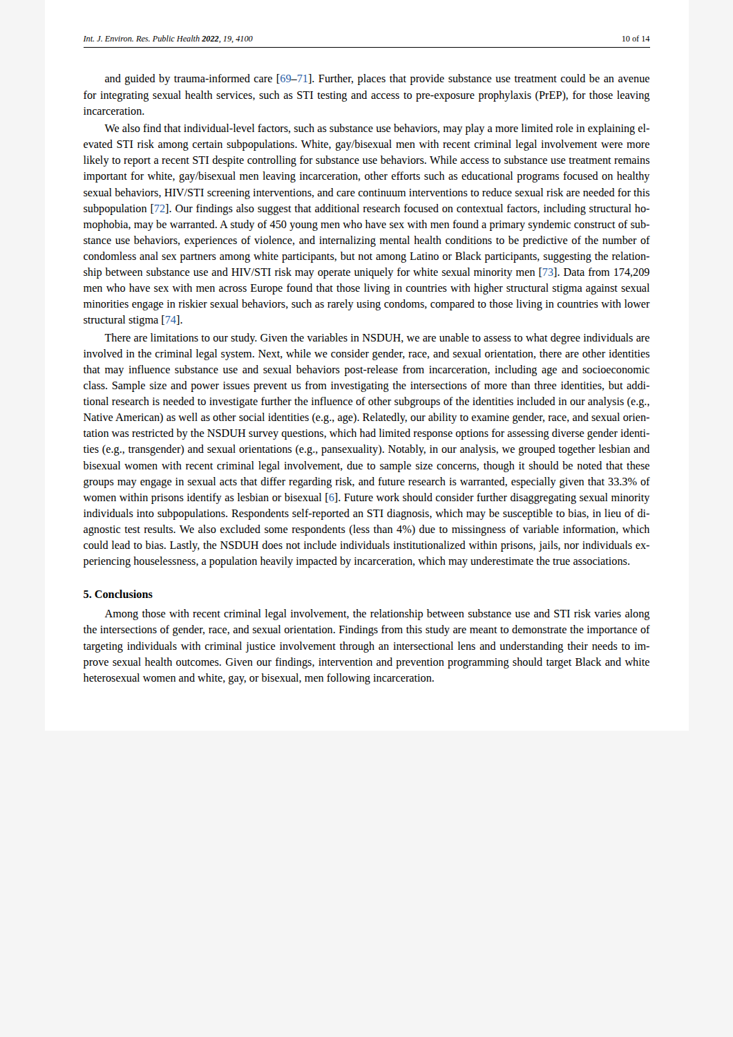Int. J. Environ. Res. Public Health 2022, 19, 4100 10 of 14
and guided by trauma-informed care [69–71]. Further, places that provide substance use treatment could be an avenue for integrating sexual health services, such as STI testing and access to pre-exposure prophylaxis (PrEP), for those leaving incarceration.
We also find that individual-level factors, such as substance use behaviors, may play a more limited role in explaining elevated STI risk among certain subpopulations. White, gay/bisexual men with recent criminal legal involvement were more likely to report a recent STI despite controlling for substance use behaviors. While access to substance use treatment remains important for white, gay/bisexual men leaving incarceration, other efforts such as educational programs focused on healthy sexual behaviors, HIV/STI screening interventions, and care continuum interventions to reduce sexual risk are needed for this subpopulation [72]. Our findings also suggest that additional research focused on contextual factors, including structural homophobia, may be warranted. A study of 450 young men who have sex with men found a primary syndemic construct of substance use behaviors, experiences of violence, and internalizing mental health conditions to be predictive of the number of condomless anal sex partners among white participants, but not among Latino or Black participants, suggesting the relationship between substance use and HIV/STI risk may operate uniquely for white sexual minority men [73]. Data from 174,209 men who have sex with men across Europe found that those living in countries with higher structural stigma against sexual minorities engage in riskier sexual behaviors, such as rarely using condoms, compared to those living in countries with lower structural stigma [74].
There are limitations to our study. Given the variables in NSDUH, we are unable to assess to what degree individuals are involved in the criminal legal system. Next, while we consider gender, race, and sexual orientation, there are other identities that may influence substance use and sexual behaviors post-release from incarceration, including age and socioeconomic class. Sample size and power issues prevent us from investigating the intersections of more than three identities, but additional research is needed to investigate further the influence of other subgroups of the identities included in our analysis (e.g., Native American) as well as other social identities (e.g., age). Relatedly, our ability to examine gender, race, and sexual orientation was restricted by the NSDUH survey questions, which had limited response options for assessing diverse gender identities (e.g., transgender) and sexual orientations (e.g., pansexuality). Notably, in our analysis, we grouped together lesbian and bisexual women with recent criminal legal involvement, due to sample size concerns, though it should be noted that these groups may engage in sexual acts that differ regarding risk, and future research is warranted, especially given that 33.3% of women within prisons identify as lesbian or bisexual [6]. Future work should consider further disaggregating sexual minority individuals into subpopulations. Respondents self-reported an STI diagnosis, which may be susceptible to bias, in lieu of diagnostic test results. We also excluded some respondents (less than 4%) due to missingness of variable information, which could lead to bias. Lastly, the NSDUH does not include individuals institutionalized within prisons, jails, nor individuals experiencing houselessness, a population heavily impacted by incarceration, which may underestimate the true associations.
5. Conclusions
Among those with recent criminal legal involvement, the relationship between substance use and STI risk varies along the intersections of gender, race, and sexual orientation. Findings from this study are meant to demonstrate the importance of targeting individuals with criminal justice involvement through an intersectional lens and understanding their needs to improve sexual health outcomes. Given our findings, intervention and prevention programming should target Black and white heterosexual women and white, gay, or bisexual, men following incarceration.